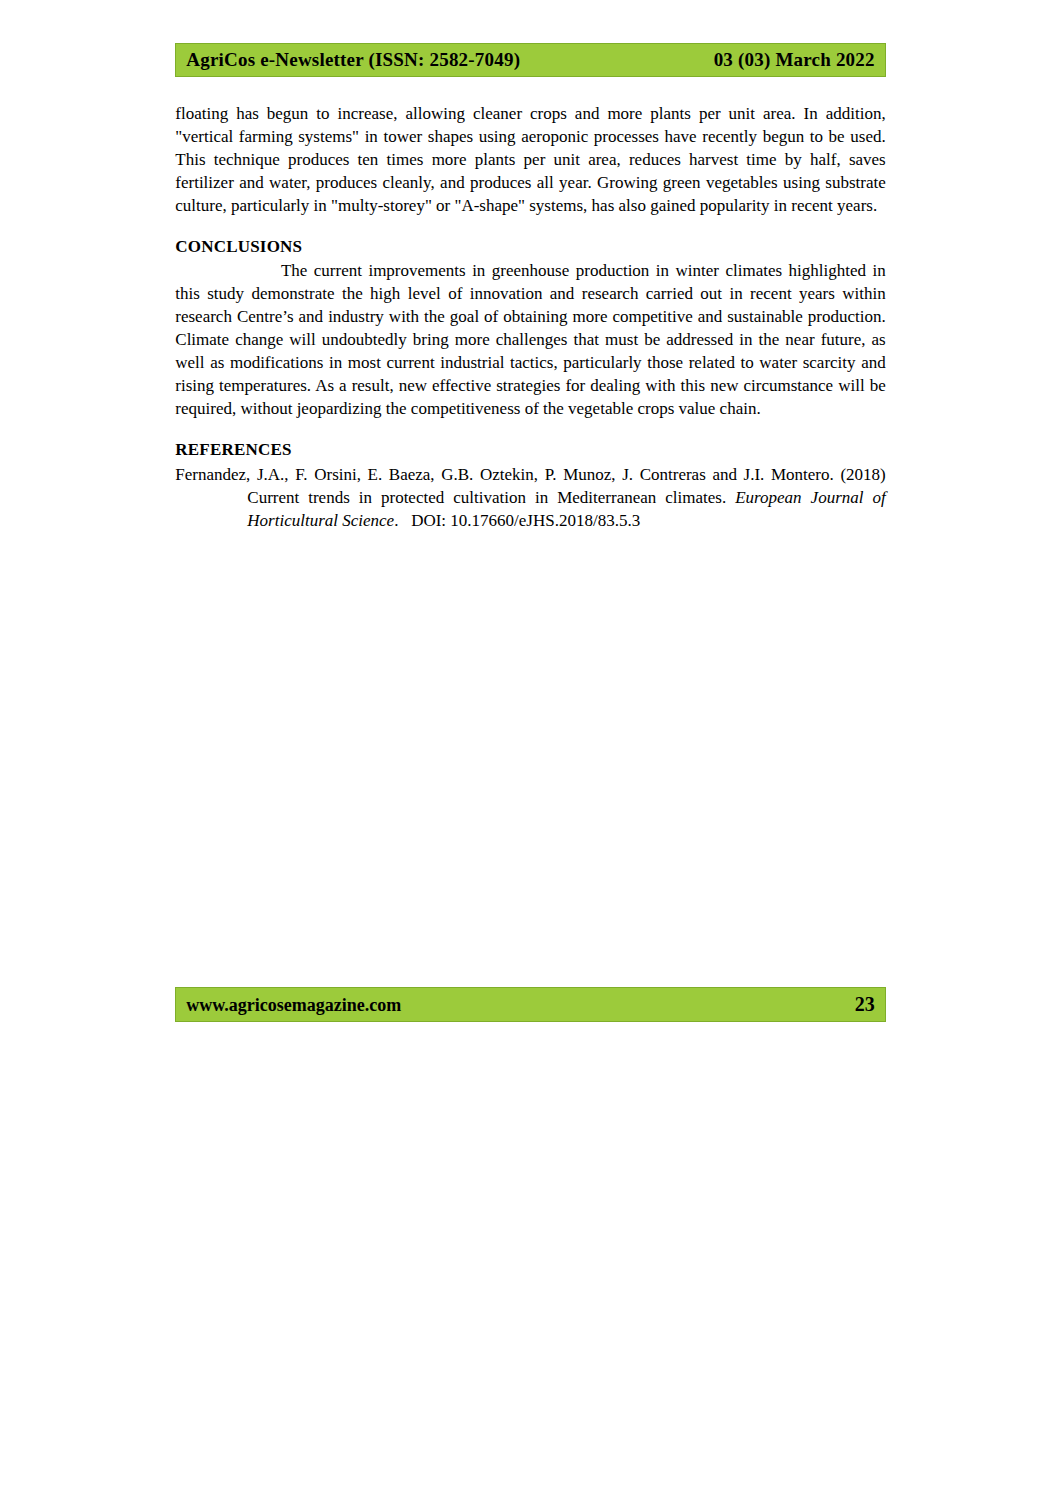AgriCos e-Newsletter (ISSN: 2582-7049) 03 (03) March 2022
floating has begun to increase, allowing cleaner crops and more plants per unit area. In addition, "vertical farming systems" in tower shapes using aeroponic processes have recently begun to be used. This technique produces ten times more plants per unit area, reduces harvest time by half, saves fertilizer and water, produces cleanly, and produces all year. Growing green vegetables using substrate culture, particularly in "multy-storey" or "A-shape" systems, has also gained popularity in recent years.
Conclusions
The current improvements in greenhouse production in winter climates highlighted in this study demonstrate the high level of innovation and research carried out in recent years within research Centre’s and industry with the goal of obtaining more competitive and sustainable production. Climate change will undoubtedly bring more challenges that must be addressed in the near future, as well as modifications in most current industrial tactics, particularly those related to water scarcity and rising temperatures. As a result, new effective strategies for dealing with this new circumstance will be required, without jeopardizing the competitiveness of the vegetable crops value chain.
References
Fernandez, J.A., F. Orsini, E. Baeza, G.B. Oztekin, P. Munoz, J. Contreras and J.I. Montero. (2018) Current trends in protected cultivation in Mediterranean climates. European Journal of Horticultural Science. DOI: 10.17660/eJHS.2018/83.5.3
www.agricosemagazine.com 23